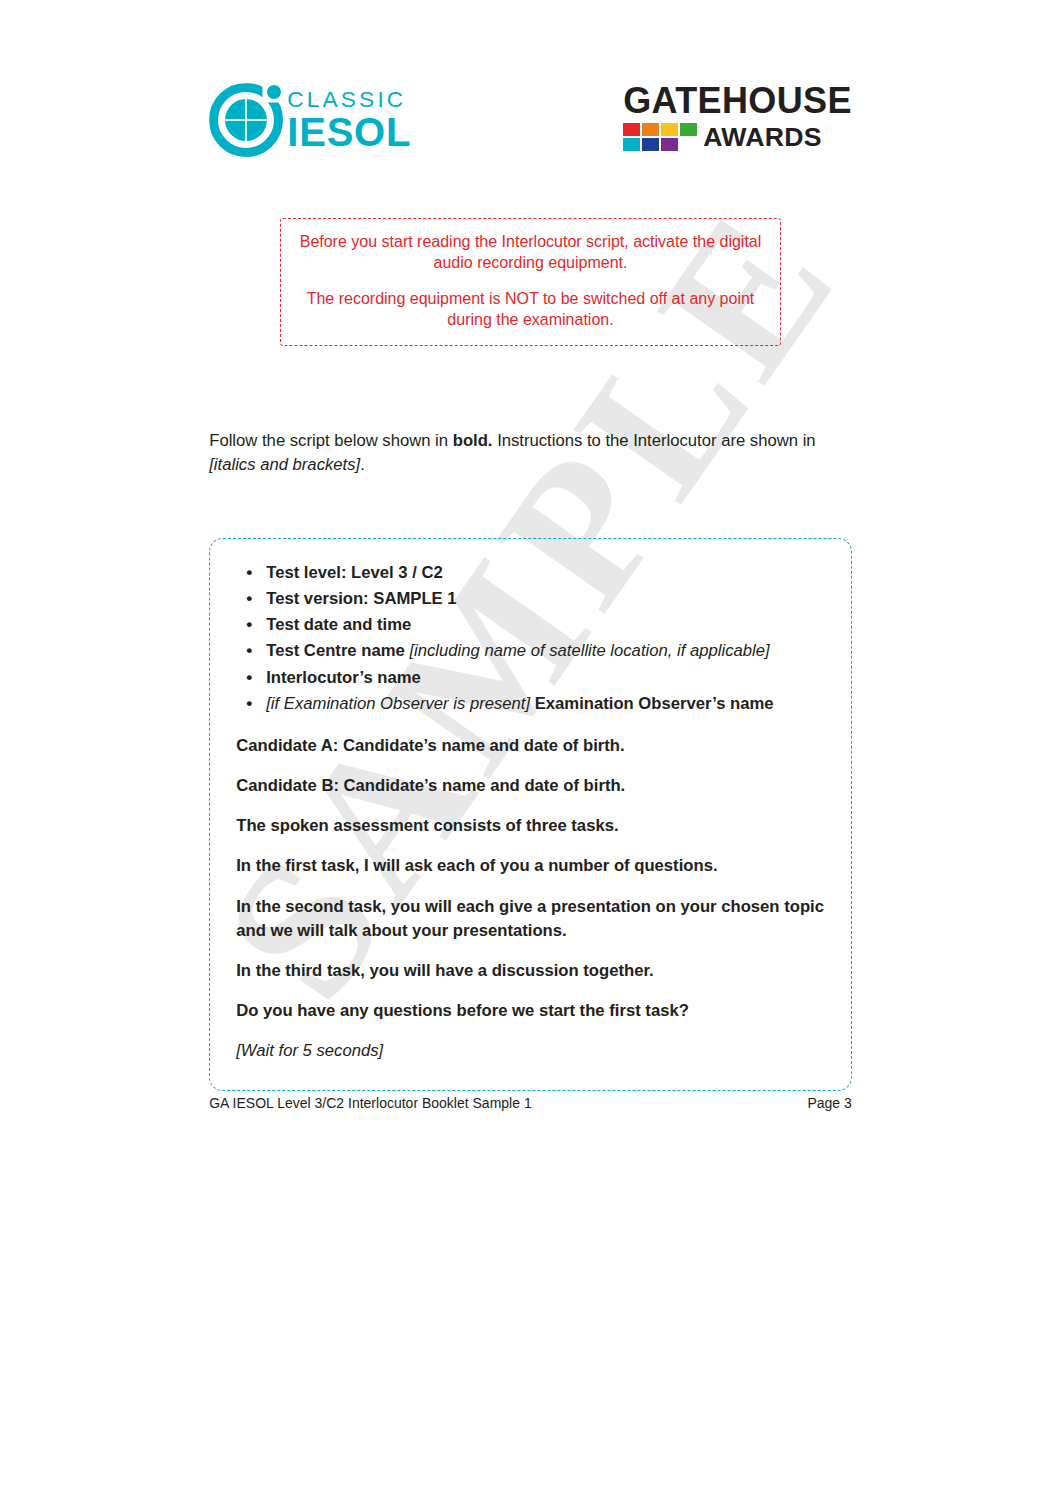CLASSIC IESOL
GATEHOUSE
AWARDS
SAMPLE
Before you start reading the Interlocutor script, activate the digital audio recording equipment.
The recording equipment is NOT to be switched off at any point during the examination.
Follow the script below shown in bold. Instructions to the Interlocutor are shown in [italics and brackets].
Test level: Level 3 / C2
Test version: SAMPLE 1
Test date and time
Test Centre name [including name of satellite location, if applicable]
Interlocutor’s name
[if Examination Observer is present] Examination Observer’s name
Candidate A: Candidate’s name and date of birth.
Candidate B: Candidate’s name and date of birth.
The spoken assessment consists of three tasks.
In the first task, I will ask each of you a number of questions.
In the second task, you will each give a presentation on your chosen topic and we will talk about your presentations.
In the third task, you will have a discussion together.
Do you have any questions before we start the first task?
[Wait for 5 seconds]
GA IESOL Level 3/C2 Interlocutor Booklet Sample 1 Page 3